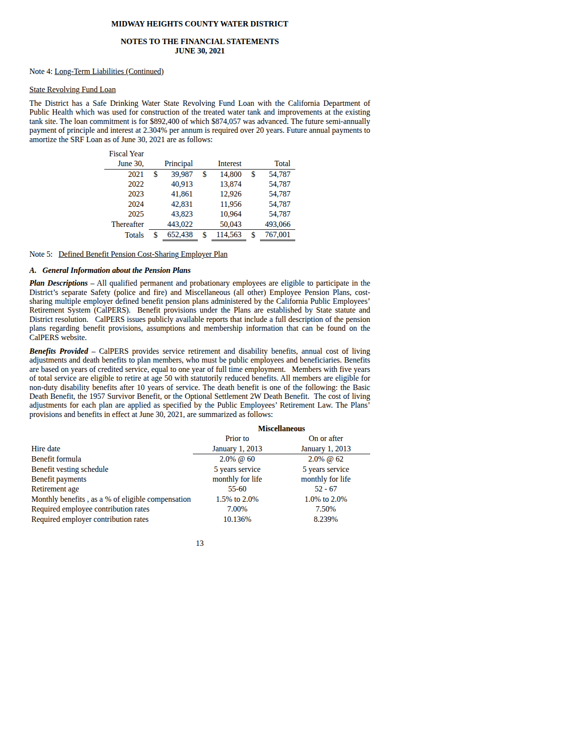MIDWAY HEIGHTS COUNTY WATER DISTRICT
NOTES TO THE FINANCIAL STATEMENTS
JUNE 30, 2021
Note 4: Long-Term Liabilities (Continued)
State Revolving Fund Loan
The District has a Safe Drinking Water State Revolving Fund Loan with the California Department of Public Health which was used for construction of the treated water tank and improvements at the existing tank site. The loan commitment is for $892,400 of which $874,057 was advanced. The future semi-annually payment of principle and interest at 2.304% per annum is required over 20 years. Future annual payments to amortize the SRF Loan as of June 30, 2021 are as follows:
| Fiscal Year | | | | | | |
| June 30, | Principal | Interest | Total |
| 2021 | $ | 39,987 | $ | 14,800 | $ | 54,787 |
| 2022 | | 40,913 | | 13,874 | | 54,787 |
| 2023 | | 41,861 | | 12,926 | | 54,787 |
| 2024 | | 42,831 | | 11,956 | | 54,787 |
| 2025 | | 43,823 | | 10,964 | | 54,787 |
| Thereafter | | 443,022 | | 50,043 | | 493,066 |
| Totals | $ | 652,438 | $ | 114,563 | $ | 767,001 |
Note 5: Defined Benefit Pension Cost-Sharing Employer Plan
A. General Information about the Pension Plans
Plan Descriptions – All qualified permanent and probationary employees are eligible to participate in the District’s separate Safety (police and fire) and Miscellaneous (all other) Employee Pension Plans, cost-sharing multiple employer defined benefit pension plans administered by the California Public Employees’ Retirement System (CalPERS). Benefit provisions under the Plans are established by State statute and District resolution. CalPERS issues publicly available reports that include a full description of the pension plans regarding benefit provisions, assumptions and membership information that can be found on the CalPERS website.
Benefits Provided – CalPERS provides service retirement and disability benefits, annual cost of living adjustments and death benefits to plan members, who must be public employees and beneficiaries. Benefits are based on years of credited service, equal to one year of full time employment. Members with five years of total service are eligible to retire at age 50 with statutorily reduced benefits. All members are eligible for non-duty disability benefits after 10 years of service. The death benefit is one of the following: the Basic Death Benefit, the 1957 Survivor Benefit, or the Optional Settlement 2W Death Benefit. The cost of living adjustments for each plan are applied as specified by the Public Employees’ Retirement Law. The Plans’ provisions and benefits in effect at June 30, 2021, are summarized as follows:
| | Miscellaneous |
| | Prior to | On or after |
| Hire date | January 1, 2013 | January 1, 2013 |
| Benefit formula | 2.0% @ 60 | 2.0% @ 62 |
| Benefit vesting schedule | 5 years service | 5 years service |
| Benefit payments | monthly for life | monthly for life |
| Retirement age | 55-60 | 52 - 67 |
| Monthly benefits , as a % of eligible compensation | 1.5% to 2.0% | 1.0% to 2.0% |
| Required employee contribution rates | 7.00% | 7.50% |
| Required employer contribution rates | 10.136% | 8.239% |
13